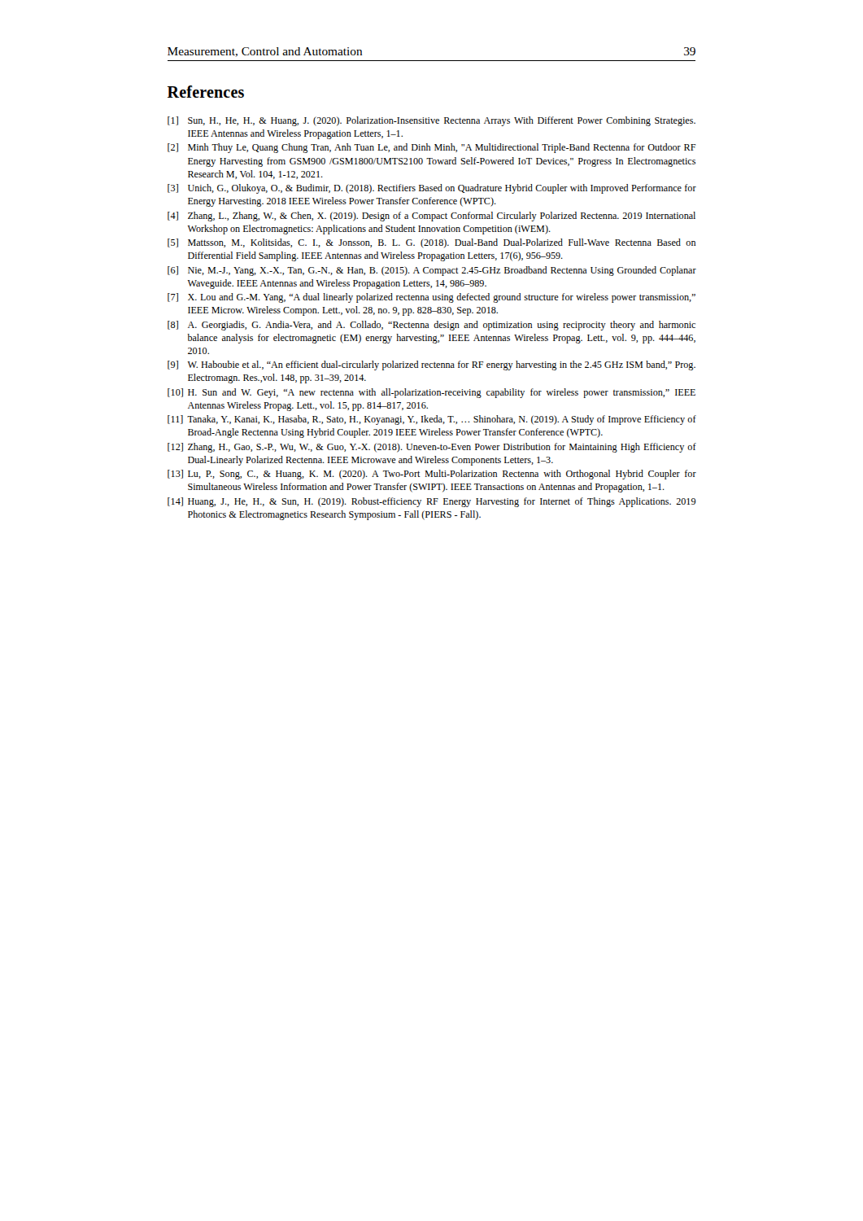Measurement, Control and Automation 39
References
[1] Sun, H., He, H., & Huang, J. (2020). Polarization-Insensitive Rectenna Arrays With Different Power Combining Strategies. IEEE Antennas and Wireless Propagation Letters, 1–1.
[2] Minh Thuy Le, Quang Chung Tran, Anh Tuan Le, and Dinh Minh, "A Multidirectional Triple-Band Rectenna for Outdoor RF Energy Harvesting from GSM900 /GSM1800/UMTS2100 Toward Self-Powered IoT Devices," Progress In Electromagnetics Research M, Vol. 104, 1-12, 2021.
[3] Unich, G., Olukoya, O., & Budimir, D. (2018). Rectifiers Based on Quadrature Hybrid Coupler with Improved Performance for Energy Harvesting. 2018 IEEE Wireless Power Transfer Conference (WPTC).
[4] Zhang, L., Zhang, W., & Chen, X. (2019). Design of a Compact Conformal Circularly Polarized Rectenna. 2019 International Workshop on Electromagnetics: Applications and Student Innovation Competition (iWEM).
[5] Mattsson, M., Kolitsidas, C. I., & Jonsson, B. L. G. (2018). Dual-Band Dual-Polarized Full-Wave Rectenna Based on Differential Field Sampling. IEEE Antennas and Wireless Propagation Letters, 17(6), 956–959.
[6] Nie, M.-J., Yang, X.-X., Tan, G.-N., & Han, B. (2015). A Compact 2.45-GHz Broadband Rectenna Using Grounded Coplanar Waveguide. IEEE Antennas and Wireless Propagation Letters, 14, 986–989.
[7] X. Lou and G.-M. Yang, “A dual linearly polarized rectenna using defected ground structure for wireless power transmission,” IEEE Microw. Wireless Compon. Lett., vol. 28, no. 9, pp. 828–830, Sep. 2018.
[8] A. Georgiadis, G. Andia-Vera, and A. Collado, “Rectenna design and optimization using reciprocity theory and harmonic balance analysis for electromagnetic (EM) energy harvesting,” IEEE Antennas Wireless Propag. Lett., vol. 9, pp. 444–446, 2010.
[9] W. Haboubie et al., “An efficient dual-circularly polarized rectenna for RF energy harvesting in the 2.45 GHz ISM band,” Prog. Electromagn. Res.,vol. 148, pp. 31–39, 2014.
[10] H. Sun and W. Geyi, “A new rectenna with all-polarization-receiving capability for wireless power transmission,” IEEE Antennas Wireless Propag. Lett., vol. 15, pp. 814–817, 2016.
[11] Tanaka, Y., Kanai, K., Hasaba, R., Sato, H., Koyanagi, Y., Ikeda, T., … Shinohara, N. (2019). A Study of Improve Efficiency of Broad-Angle Rectenna Using Hybrid Coupler. 2019 IEEE Wireless Power Transfer Conference (WPTC).
[12] Zhang, H., Gao, S.-P., Wu, W., & Guo, Y.-X. (2018). Uneven-to-Even Power Distribution for Maintaining High Efficiency of Dual-Linearly Polarized Rectenna. IEEE Microwave and Wireless Components Letters, 1–3.
[13] Lu, P., Song, C., & Huang, K. M. (2020). A Two-Port Multi-Polarization Rectenna with Orthogonal Hybrid Coupler for Simultaneous Wireless Information and Power Transfer (SWIPT). IEEE Transactions on Antennas and Propagation, 1–1.
[14] Huang, J., He, H., & Sun, H. (2019). Robust-efficiency RF Energy Harvesting for Internet of Things Applications. 2019 Photonics & Electromagnetics Research Symposium - Fall (PIERS - Fall).